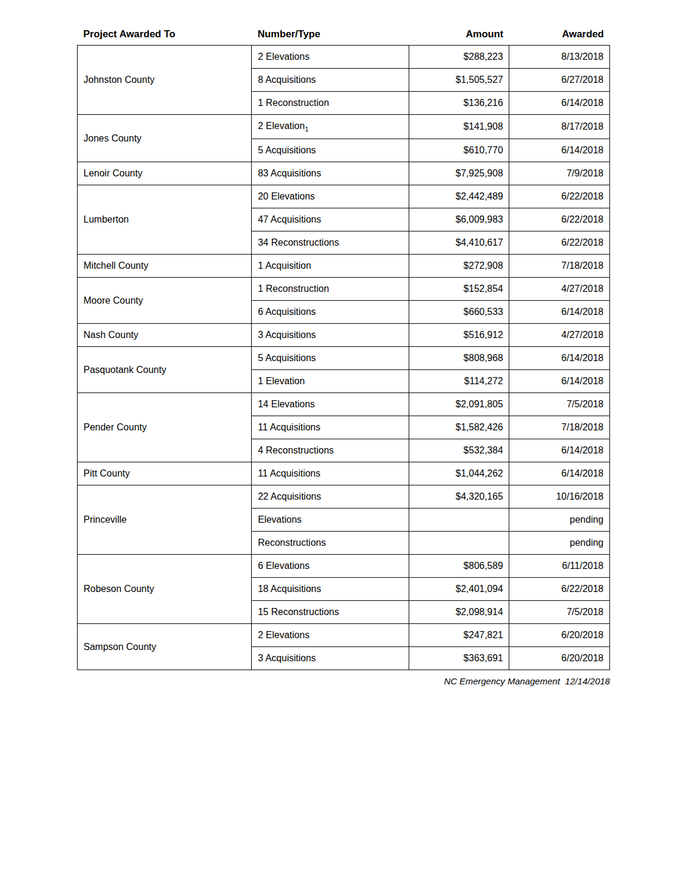| Project Awarded To | Number/Type | Amount | Awarded |
| --- | --- | --- | --- |
| Johnston County | 2 Elevations | $288,223 | 8/13/2018 |
| 8 Acquisitions | $1,505,527 | 6/27/2018 |
| 1 Reconstruction | $136,216 | 6/14/2018 |
| Jones County | 2 Elevation 1 | $141,908 | 8/17/2018 |
| 5 Acquisitions | $610,770 | 6/14/2018 |
| Lenoir County | 83 Acquisitions | $7,925,908 | 7/9/2018 |
| Lumberton | 20 Elevations | $2,442,489 | 6/22/2018 |
| 47 Acquisitions | $6,009,983 | 6/22/2018 |
| 34 Reconstructions | $4,410,617 | 6/22/2018 |
| Mitchell County | 1 Acquisition | $272,908 | 7/18/2018 |
| Moore County | 1 Reconstruction | $152,854 | 4/27/2018 |
| 6 Acquisitions | $660,533 | 6/14/2018 |
| Nash County | 3 Acquisitions | $516,912 | 4/27/2018 |
| Pasquotank County | 5 Acquisitions | $808,968 | 6/14/2018 |
| 1 Elevation | $114,272 | 6/14/2018 |
| Pender County | 14 Elevations | $2,091,805 | 7/5/2018 |
| 11 Acquisitions | $1,582,426 | 7/18/2018 |
| 4 Reconstructions | $532,384 | 6/14/2018 |
| Pitt County | 11 Acquisitions | $1,044,262 | 6/14/2018 |
| Princeville | 22 Acquisitions | $4,320,165 | 10/16/2018 |
| Elevations | | pending |
| Reconstructions | | pending |
| Robeson County | 6 Elevations | $806,589 | 6/11/2018 |
| 18 Acquisitions | $2,401,094 | 6/22/2018 |
| 15 Reconstructions | $2,098,914 | 7/5/2018 |
| Sampson County | 2 Elevations | $247,821 | 6/20/2018 |
| 3 Acquisitions | $363,691 | 6/20/2018 |
NC Emergency Management 12/14/2018